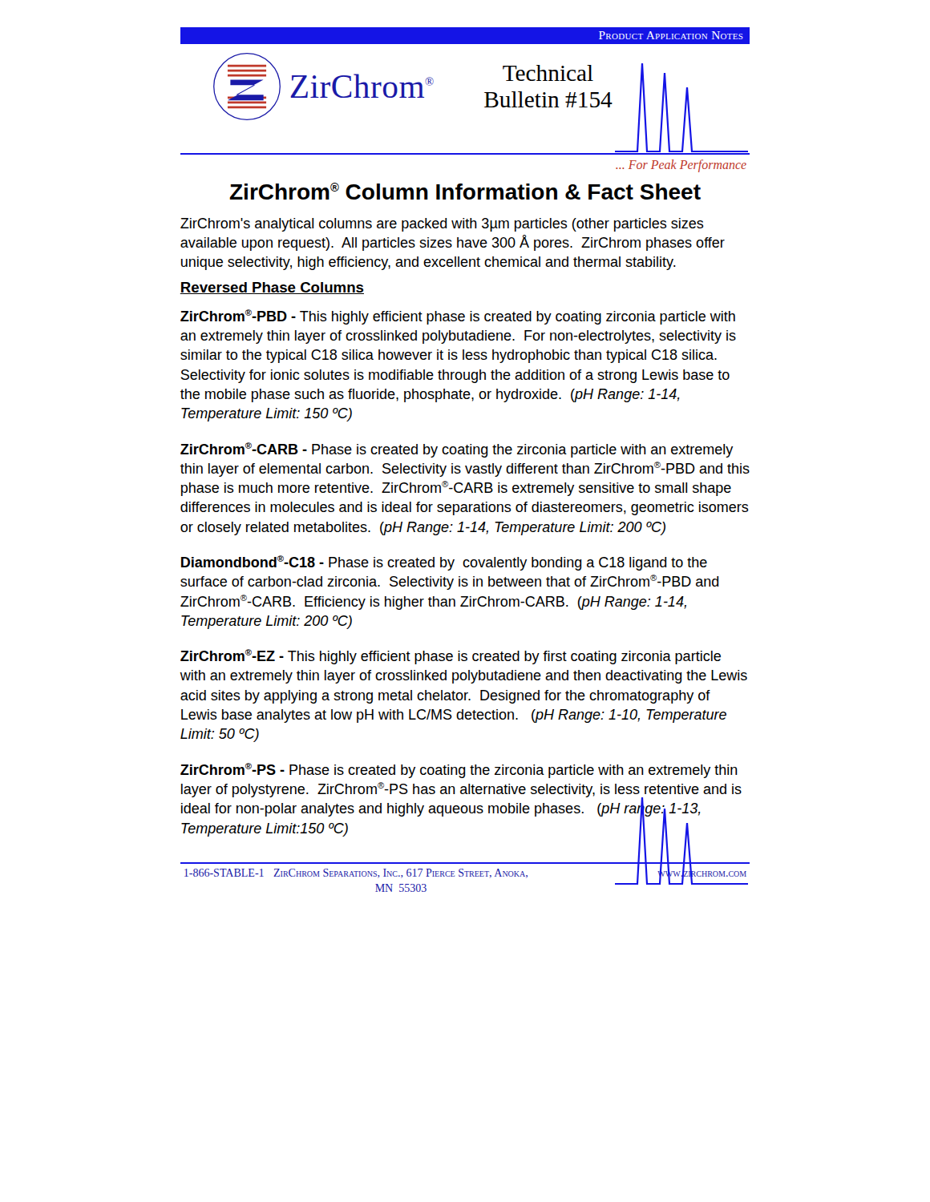Product Application Notes
ZirChrom®
Technical
Bulletin #154
... For Peak Performance
ZirChrom® Column Information & Fact Sheet
ZirChrom's analytical columns are packed with 3µm particles (other particles sizes available upon request). All particles sizes have 300 Å pores. ZirChrom phases offer unique selectivity, high efficiency, and excellent chemical and thermal stability.
Reversed Phase Columns
ZirChrom®-PBD - This highly efficient phase is created by coating zirconia particle with an extremely thin layer of crosslinked polybutadiene. For non-electrolytes, selectivity is similar to the typical C18 silica however it is less hydrophobic than typical C18 silica. Selectivity for ionic solutes is modifiable through the addition of a strong Lewis base to the mobile phase such as fluoride, phosphate, or hydroxide. (pH Range: 1-14, Temperature Limit: 150 ºC)
ZirChrom®-CARB - Phase is created by coating the zirconia particle with an extremely thin layer of elemental carbon. Selectivity is vastly different than ZirChrom®-PBD and this phase is much more retentive. ZirChrom®-CARB is extremely sensitive to small shape differences in molecules and is ideal for separations of diastereomers, geometric isomers or closely related metabolites. (pH Range: 1-14, Temperature Limit: 200 ºC)
Diamondbond®-C18 - Phase is created by covalently bonding a C18 ligand to the surface of carbon-clad zirconia. Selectivity is in between that of ZirChrom®-PBD and ZirChrom®-CARB. Efficiency is higher than ZirChrom-CARB. (pH Range: 1-14, Temperature Limit: 200 ºC)
ZirChrom®-EZ - This highly efficient phase is created by first coating zirconia particle with an extremely thin layer of crosslinked polybutadiene and then deactivating the Lewis acid sites by applying a strong metal chelator. Designed for the chromatography of Lewis base analytes at low pH with LC/MS detection. (pH Range: 1-10, Temperature Limit: 50 ºC)
ZirChrom®-PS - Phase is created by coating the zirconia particle with an extremely thin layer of polystyrene. ZirChrom®-PS has an alternative selectivity, is less retentive and is ideal for non-polar analytes and highly aqueous mobile phases. (pH range: 1-13, Temperature Limit:150 ºC)
1-866-STABLE-1 ZirChrom Separations, Inc., 617 Pierce Street, Anoka, MN 55303 www.zirchrom.com